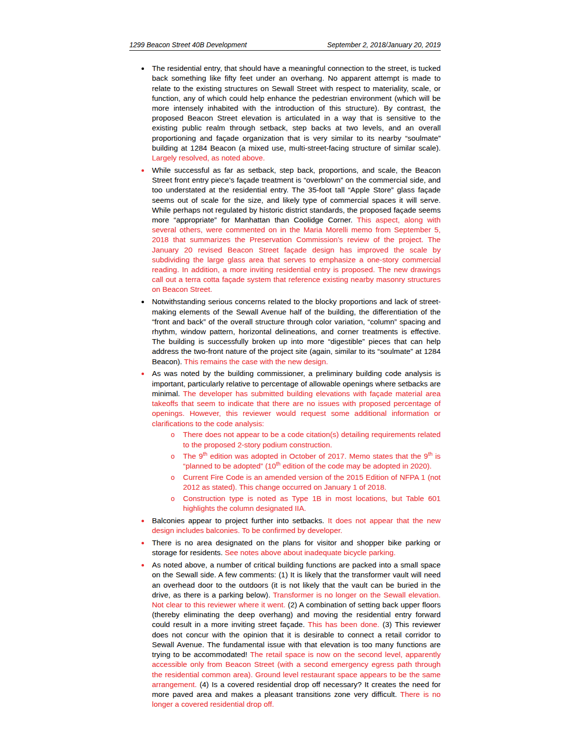1299 Beacon Street 40B Development September 2, 2018/January 20, 2019
The residential entry, that should have a meaningful connection to the street, is tucked back something like fifty feet under an overhang. No apparent attempt is made to relate to the existing structures on Sewall Street with respect to materiality, scale, or function, any of which could help enhance the pedestrian environment (which will be more intensely inhabited with the introduction of this structure). By contrast, the proposed Beacon Street elevation is articulated in a way that is sensitive to the existing public realm through setback, step backs at two levels, and an overall proportioning and façade organization that is very similar to its nearby “soulmate” building at 1284 Beacon (a mixed use, multi-street-facing structure of similar scale). Largely resolved, as noted above.
While successful as far as setback, step back, proportions, and scale, the Beacon Street front entry piece’s façade treatment is “overblown” on the commercial side, and too understated at the residential entry. The 35-foot tall “Apple Store” glass façade seems out of scale for the size, and likely type of commercial spaces it will serve. While perhaps not regulated by historic district standards, the proposed façade seems more “appropriate” for Manhattan than Coolidge Corner. This aspect, along with several others, were commented on in the Maria Morelli memo from September 5, 2018 that summarizes the Preservation Commission’s review of the project. The January 20 revised Beacon Street façade design has improved the scale by subdividing the large glass area that serves to emphasize a one-story commercial reading. In addition, a more inviting residential entry is proposed. The new drawings call out a terra cotta façade system that reference existing nearby masonry structures on Beacon Street.
Notwithstanding serious concerns related to the blocky proportions and lack of street-making elements of the Sewall Avenue half of the building, the differentiation of the “front and back” of the overall structure through color variation, “column” spacing and rhythm, window pattern, horizontal delineations, and corner treatments is effective. The building is successfully broken up into more “digestible” pieces that can help address the two-front nature of the project site (again, similar to its “soulmate” at 1284 Beacon). This remains the case with the new design.
As was noted by the building commissioner, a preliminary building code analysis is important, particularly relative to percentage of allowable openings where setbacks are minimal. The developer has submitted building elevations with façade material area takeoffs that seem to indicate that there are no issues with proposed percentage of openings. However, this reviewer would request some additional information or clarifications to the code analysis:
There does not appear to be a code citation(s) detailing requirements related to the proposed 2-story podium construction.
The 9th edition was adopted in October of 2017. Memo states that the 9th is “planned to be adopted” (10th edition of the code may be adopted in 2020).
Current Fire Code is an amended version of the 2015 Edition of NFPA 1 (not 2012 as stated). This change occurred on January 1 of 2018.
Construction type is noted as Type 1B in most locations, but Table 601 highlights the column designated IIA.
Balconies appear to project further into setbacks. It does not appear that the new design includes balconies. To be confirmed by developer.
There is no area designated on the plans for visitor and shopper bike parking or storage for residents. See notes above about inadequate bicycle parking.
As noted above, a number of critical building functions are packed into a small space on the Sewall side. A few comments: (1) It is likely that the transformer vault will need an overhead door to the outdoors (it is not likely that the vault can be buried in the drive, as there is a parking below). Transformer is no longer on the Sewall elevation. Not clear to this reviewer where it went. (2) A combination of setting back upper floors (thereby eliminating the deep overhang) and moving the residential entry forward could result in a more inviting street façade. This has been done. (3) This reviewer does not concur with the opinion that it is desirable to connect a retail corridor to Sewall Avenue. The fundamental issue with that elevation is too many functions are trying to be accommodated! The retail space is now on the second level, apparently accessible only from Beacon Street (with a second emergency egress path through the residential common area). Ground level restaurant space appears to be the same arrangement. (4) Is a covered residential drop off necessary? It creates the need for more paved area and makes a pleasant transitions zone very difficult. There is no longer a covered residential drop off.